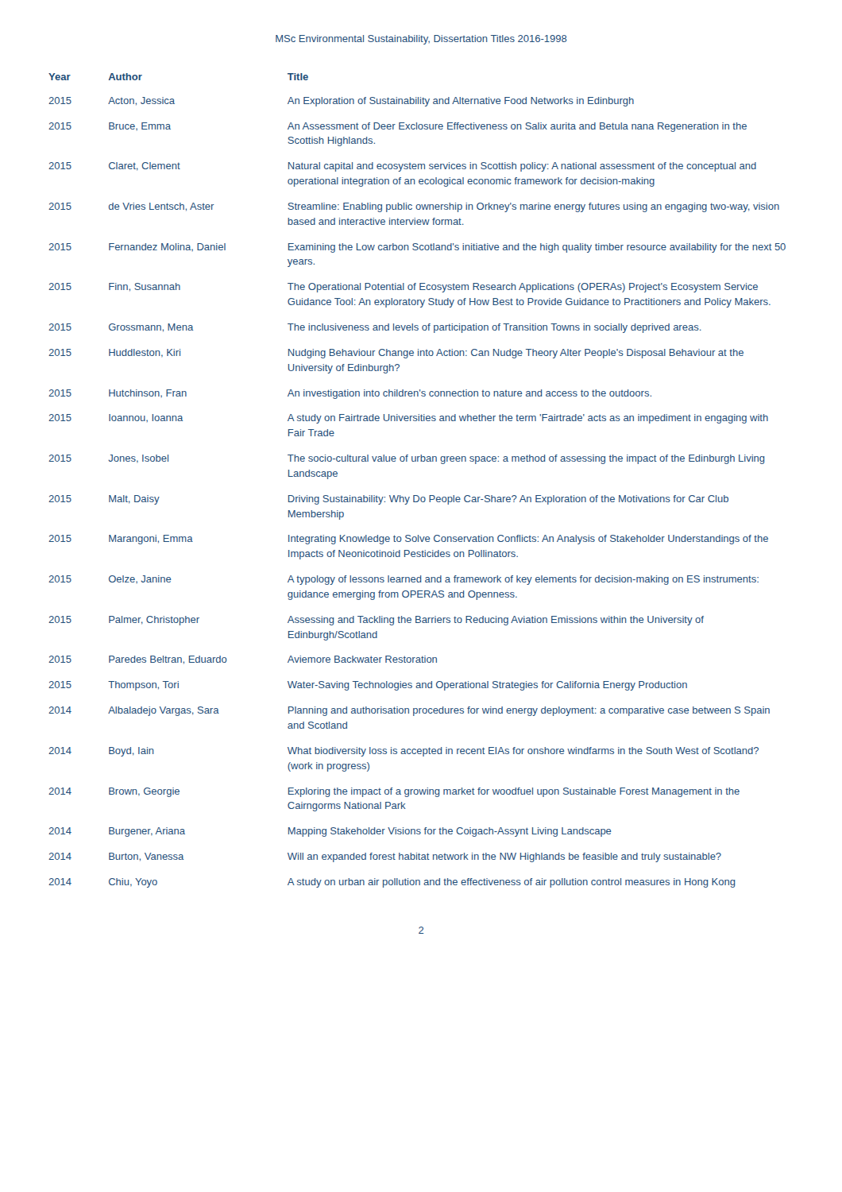MSc Environmental Sustainability, Dissertation Titles 2016-1998
| Year | Author | Title |
| --- | --- | --- |
| 2015 | Acton, Jessica | An Exploration of Sustainability and Alternative Food Networks in Edinburgh |
| 2015 | Bruce, Emma | An Assessment of Deer Exclosure Effectiveness on Salix aurita and Betula nana Regeneration in the Scottish Highlands. |
| 2015 | Claret, Clement | Natural capital and ecosystem services in Scottish policy: A national assessment of the conceptual and operational integration of an ecological economic framework for decision-making |
| 2015 | de Vries Lentsch, Aster | Streamline: Enabling public ownership in Orkney's marine energy futures using an engaging two-way, vision based and interactive interview format. |
| 2015 | Fernandez Molina, Daniel | Examining the Low carbon Scotland's initiative and the high quality timber resource availability for the next 50 years. |
| 2015 | Finn, Susannah | The Operational Potential of Ecosystem Research Applications (OPERAs) Project's Ecosystem Service Guidance Tool: An exploratory Study of How Best to Provide Guidance to Practitioners and Policy Makers. |
| 2015 | Grossmann, Mena | The inclusiveness and levels of participation of Transition Towns in socially deprived areas. |
| 2015 | Huddleston, Kiri | Nudging Behaviour Change into Action: Can Nudge Theory Alter People's Disposal Behaviour at the University of Edinburgh? |
| 2015 | Hutchinson, Fran | An investigation into children's connection to nature and access to the outdoors. |
| 2015 | Ioannou, Ioanna | A study on Fairtrade Universities and whether the term 'Fairtrade' acts as an impediment in engaging with Fair Trade |
| 2015 | Jones, Isobel | The socio-cultural value of urban green space: a method of assessing the impact of the Edinburgh Living Landscape |
| 2015 | Malt, Daisy | Driving Sustainability: Why Do People Car-Share? An Exploration of the Motivations for Car Club Membership |
| 2015 | Marangoni, Emma | Integrating Knowledge to Solve Conservation Conflicts: An Analysis of Stakeholder Understandings of the Impacts of Neonicotinoid Pesticides on Pollinators. |
| 2015 | Oelze, Janine | A typology of lessons learned and a framework of key elements for decision-making on ES instruments: guidance emerging from OPERAS and Openness. |
| 2015 | Palmer, Christopher | Assessing and Tackling the Barriers to Reducing Aviation Emissions within the University of Edinburgh/Scotland |
| 2015 | Paredes Beltran, Eduardo | Aviemore Backwater Restoration |
| 2015 | Thompson, Tori | Water-Saving Technologies and Operational Strategies for California Energy Production |
| 2014 | Albaladejo Vargas, Sara | Planning and authorisation procedures for wind energy deployment: a comparative case between S Spain and Scotland |
| 2014 | Boyd, Iain | What biodiversity loss is accepted in recent EIAs for onshore windfarms in the South West of Scotland? (work in progress) |
| 2014 | Brown, Georgie | Exploring the impact of a growing market for woodfuel upon Sustainable Forest Management in the Cairngorms National Park |
| 2014 | Burgener, Ariana | Mapping Stakeholder Visions for the Coigach-Assynt Living Landscape |
| 2014 | Burton, Vanessa | Will an expanded forest habitat network in the NW Highlands be feasible and truly sustainable? |
| 2014 | Chiu, Yoyo | A study on urban air pollution and the effectiveness of air pollution control measures in Hong Kong |
2